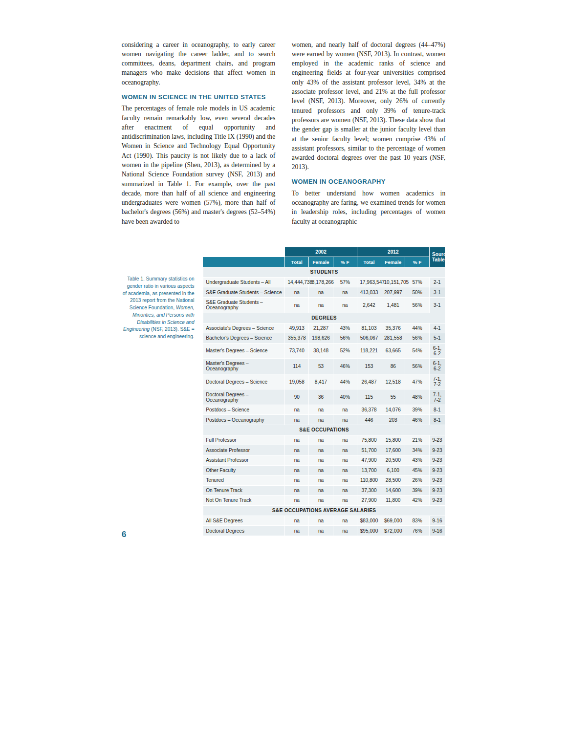considering a career in oceanography, to early career women navigating the career ladder, and to search committees, deans, department chairs, and program managers who make decisions that affect women in oceanography.
Women in Science in the United States
The percentages of female role models in US academic faculty remain remarkably low, even several decades after enactment of equal opportunity and antidiscrimination laws, including Title IX (1990) and the Women in Science and Technology Equal Opportunity Act (1990). This paucity is not likely due to a lack of women in the pipeline (Shen, 2013), as determined by a National Science Foundation survey (NSF, 2013) and summarized in Table 1. For example, over the past decade, more than half of all science and engineering undergraduates were women (57%), more than half of bachelor's degrees (56%) and master's degrees (52–54%) have been awarded to
women, and nearly half of doctoral degrees (44–47%) were earned by women (NSF, 2013). In contrast, women employed in the academic ranks of science and engineering fields at four-year universities comprised only 43% of the assistant professor level, 34% at the associate professor level, and 21% at the full professor level (NSF, 2013). Moreover, only 26% of currently tenured professors and only 39% of tenure-track professors are women (NSF, 2013). These data show that the gender gap is smaller at the junior faculty level than at the senior faculty level; women comprise 43% of assistant professors, similar to the percentage of women awarded doctoral degrees over the past 10 years (NSF, 2013).
Women in Oceanography
To better understand how women academics in oceanography are faring, we examined trends for women in leadership roles, including percentages of women faculty at oceanographic
Table 1. Summary statistics on gender ratio in various aspects of academia, as presented in the 2013 report from the National Science Foundation, Women, Minorities, and Persons with Disabilities in Science and Engineering (NSF, 2013). S&E = science and engineering.
| | 2002 | 2012 | Source Table |
| --- | --- | --- | --- |
| | Total | Female | % F | Total | Female | % F |
| STUDENTS |
| Undergraduate Students – All | 14,444,738 | 8,178,266 | 57% | 17,963,547 | 10,151,705 | 57% | 2-1 |
| S&E Graduate Students – Science | na | na | na | 413,033 | 207,997 | 50% | 3-1 |
| S&E Graduate Students – Oceanography | na | na | na | 2,642 | 1,481 | 56% | 3-1 |
| DEGREES |
| Associate's Degrees – Science | 49,913 | 21,287 | 43% | 81,103 | 35,376 | 44% | 4-1 |
| Bachelor's Degrees – Science | 355,378 | 198,626 | 56% | 506,067 | 281,558 | 56% | 5-1 |
| Master's Degrees – Science | 73,740 | 38,148 | 52% | 118,221 | 63,665 | 54% | 6-1, 6-2 |
| Master's Degrees – Oceanography | 114 | 53 | 46% | 153 | 86 | 56% | 6-1, 6-2 |
| Doctoral Degrees – Science | 19,058 | 8,417 | 44% | 26,487 | 12,518 | 47% | 7-1, 7-2 |
| Doctoral Degrees – Oceanography | 90 | 36 | 40% | 115 | 55 | 48% | 7-1, 7-2 |
| Postdocs – Science | na | na | na | 36,378 | 14,076 | 39% | 8-1 |
| Postdocs – Oceanography | na | na | na | 446 | 203 | 46% | 8-1 |
| S&E OCCUPATIONS |
| Full Professor | na | na | na | 75,800 | 15,800 | 21% | 9-23 |
| Associate Professor | na | na | na | 51,700 | 17,600 | 34% | 9-23 |
| Assistant Professor | na | na | na | 47,900 | 20,500 | 43% | 9-23 |
| Other Faculty | na | na | na | 13,700 | 6,100 | 45% | 9-23 |
| Tenured | na | na | na | 110,800 | 28,500 | 26% | 9-23 |
| On Tenure Track | na | na | na | 37,300 | 14,600 | 39% | 9-23 |
| Not On Tenure Track | na | na | na | 27,900 | 11,800 | 42% | 9-23 |
| S&E OCCUPATIONS AVERAGE SALARIES |
| All S&E Degrees | na | na | na | $83,000 | $69,000 | 83% | 9-16 |
| Doctoral Degrees | na | na | na | $95,000 | $72,000 | 76% | 9-16 |
6